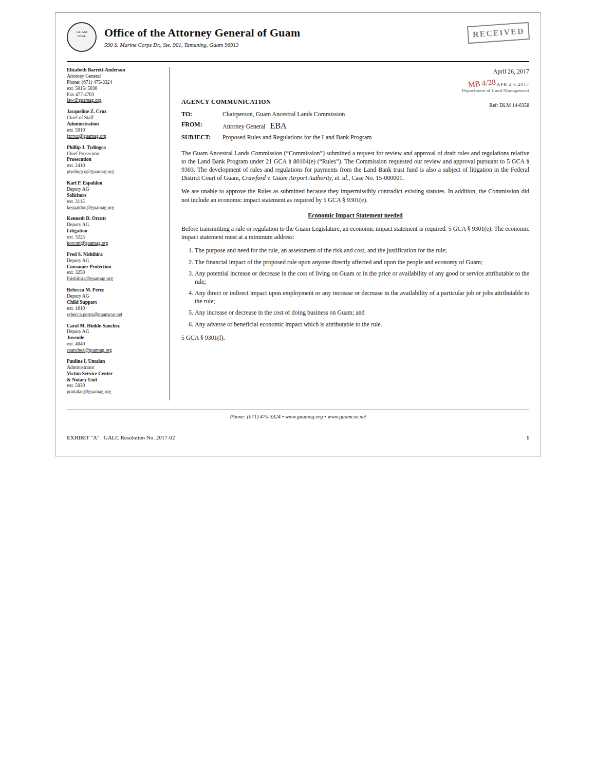GUAM
SEAL
Office of the Attorney General of Guam
590 S. Marine Corps Dr., Ste. 901, Tamuning, Guam 96913
RECEIVED
Elizabeth Barrett-Anderson
Attorney General
Phone: (671) 475-3324
ext. 5015/ 5030
Fax 477-4703
law@guamag.org
Jacqueline Z. Cruz
Chief of Staff
Administration
ext. 5010
jzcruz@guamag.org
Phillip J. Tydingco
Chief Prosecutor
Prosecution
ext. 2410
ptydingco@guamag.org
Karl P. Espaldon
Deputy AG
Solicitors
ext. 3115
kespaldon@guamag.org
Kenneth D. Orcutt
Deputy AG
Litigation
ext. 3225
korcutt@guamag.org
Fred S. Nishihira
Deputy AG
Consumer Protection
ext. 3250
fnishihira@guamag.org
Rebecca M. Perez
Deputy AG
Child Support
ext. 1610
rebecca.perez@guamcse.net
Carol M. Hinkle-Sanchez
Deputy AG
Juvenile
ext. 4040
csanchez@guamag.org
Pauline I. Untalan
Administrator
Victim Service Center
& Notary Unit
ext. 5030
puntalan@guamag.org
April 26, 2017
MB 4/28 APR 2 6 2017
Department of Land Management
AGENCY COMMUNICATION
Ref: DLM 14-0358
| TO: | Chairperson, Guam Ancestral Lands Commission |
| FROM: | Attorney General EBA |
| SUBJECT: | Proposed Rules and Regulations for the Land Bank Program |
The Guam Ancestral Lands Commission (“Commission”) submitted a request for review and approval of draft rules and regulations relative to the Land Bank Program under 21 GCA § 80104(e) (“Rules”). The Commission requested our review and approval pursuant to 5 GCA § 9303. The development of rules and regulations for payments from the Land Bank trust fund is also a subject of litigation in the Federal District Court of Guam, Crawford v. Guam Airport Authority, et. al., Case No. 15-000001.
We are unable to approve the Rules as submitted because they impermissibly contradict existing statutes. In addition, the Commission did not include an economic impact statement as required by 5 GCA § 9301(e).
Economic Impact Statement needed
Before transmitting a rule or regulation to the Guam Legislature, an economic impact statement is required. 5 GCA § 9301(e). The economic impact statement must at a minimum address:
The purpose and need for the rule, an assessment of the risk and cost, and the justification for the rule;
The financial impact of the proposed rule upon anyone directly affected and upon the people and economy of Guam;
Any potential increase or decrease in the cost of living on Guam or in the price or availability of any good or service attributable to the rule;
Any direct or indirect impact upon employment or any increase or decrease in the availability of a particular job or jobs attributable to the rule;
Any increase or decrease in the cost of doing business on Guam; and
Any adverse or beneficial economic impact which is attributable to the rule.
5 GCA § 9301(f).
Phone: (671) 475-3324 • www.guamag.org • www.guamcse.net
EXHIBIT "A" GALC Resolution No. 2017-02
1